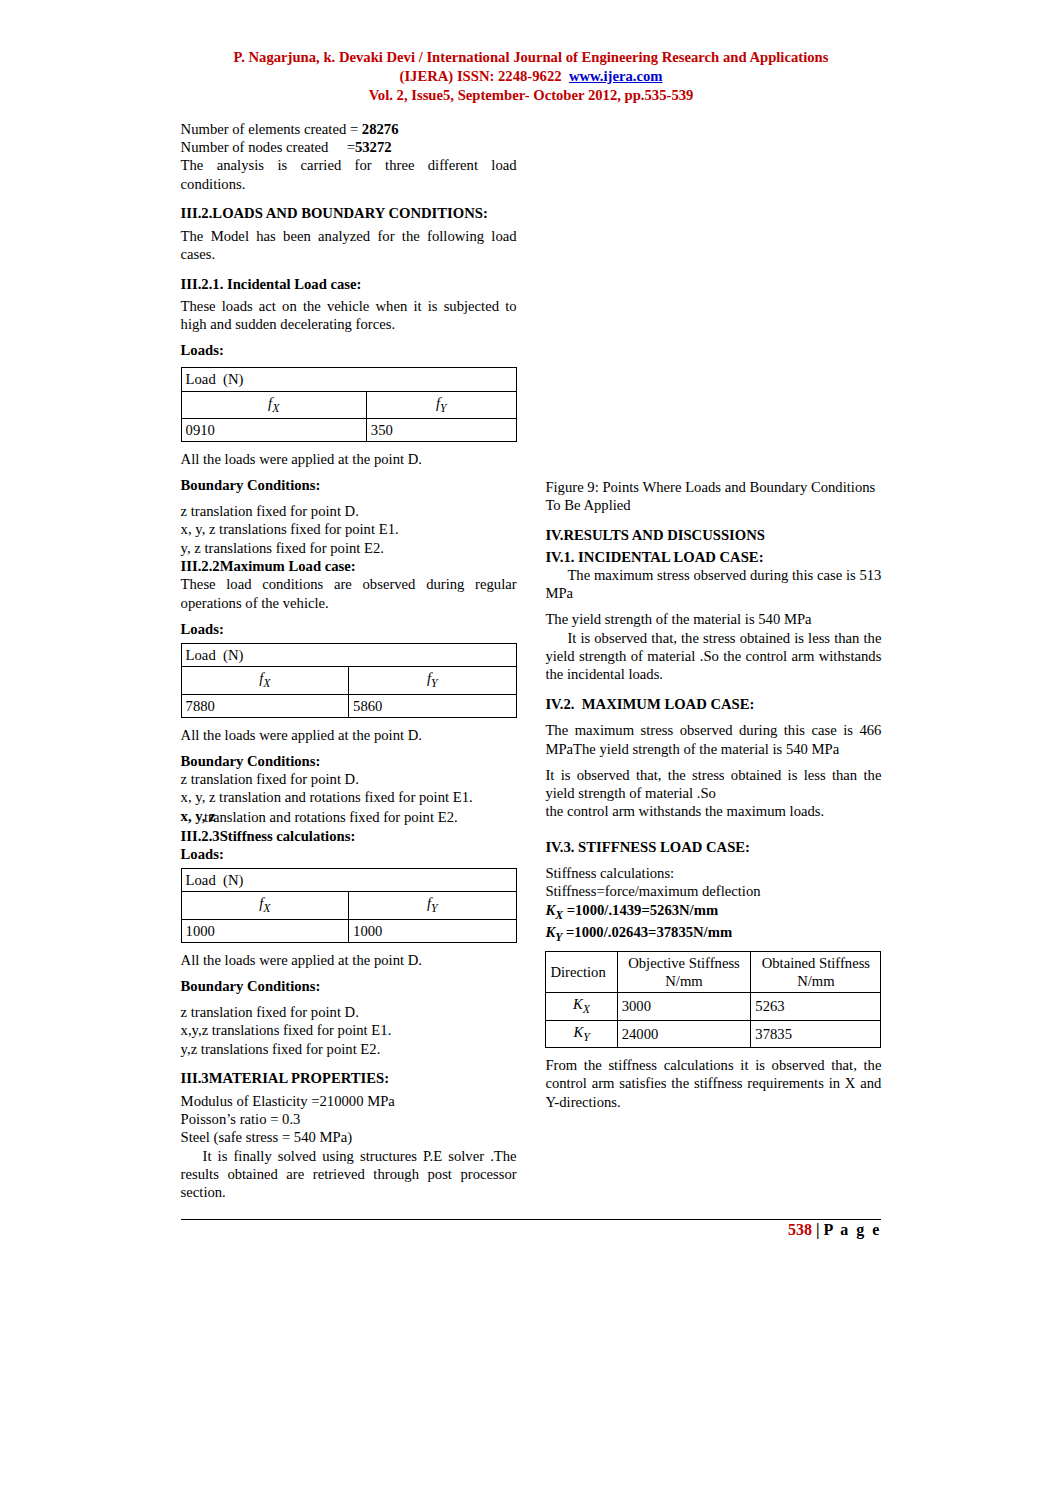P. Nagarjuna, k. Devaki Devi / International Journal of Engineering Research and Applications
(IJERA) ISSN: 2248-9622 www.ijera.com
Vol. 2, Issue5, September- October 2012, pp.535-539
Number of elements created = 28276
Number of nodes created =53272
The analysis is carried for three different load conditions.
III.2.LOADS AND BOUNDARY CONDITIONS:
The Model has been analyzed for the following load cases.
III.2.1. Incidental Load case:
These loads act on the vehicle when it is subjected to high and sudden decelerating forces.
Loads:
| Load (N) |
| f X | f Y |
| 0910 | 350 |
All the loads were applied at the point D.
Boundary Conditions:
z translation fixed for point D.
x, y, z translations fixed for point E1.
y, z translations fixed for point E2.
III.2.2Maximum Load case:
These load conditions are observed during regular operations of the vehicle.
Loads:
| Load (N) |
| f X | f Y |
| 7880 | 5860 |
All the loads were applied at the point D.
Boundary Conditions:
z translation fixed for point D.
x, y, z translation and rotations fixed for point E1.
x, y, z
translation and rotations fixed for point E2.
III.2.3Stiffness calculations:
Loads:
| Load (N) |
| f X | f Y |
| 1000 | 1000 |
All the loads were applied at the point D.
Boundary Conditions:
z translation fixed for point D.
x,y,z translations fixed for point E1.
y,z translations fixed for point E2.
III.3MATERIAL PROPERTIES:
Modulus of Elasticity =210000 MPa
Poisson’s ratio = 0.3
Steel (safe stress = 540 MPa)
It is finally solved using structures P.E solver .The results obtained are retrieved through post processor section.
Figure 9: Points Where Loads and Boundary Conditions To Be Applied
IV.RESULTS AND DISCUSSIONS
IV.1. INCIDENTAL LOAD CASE:
The maximum stress observed during this case is 513 MPa
The yield strength of the material is 540 MPa
It is observed that, the stress obtained is less than the yield strength of material .So the control arm withstands the incidental loads.
IV.2. MAXIMUM LOAD CASE:
The maximum stress observed during this case is 466 MPaThe yield strength of the material is 540 MPa
It is observed that, the stress obtained is less than the yield strength of material .So
the control arm withstands the maximum loads.
IV.3. STIFFNESS LOAD CASE:
Stiffness calculations:
Stiffness=force/maximum deflection
KX =1000/.1439=5263N/mm
KY =1000/.02643=37835N/mm
| Direction | Objective Stiffness N/mm | Obtained Stiffness N/mm |
| K X | 3000 | 5263 |
| K Y | 24000 | 37835 |
From the stiffness calculations it is observed that, the control arm satisfies the stiffness requirements in X and Y-directions.
538 | P a g e